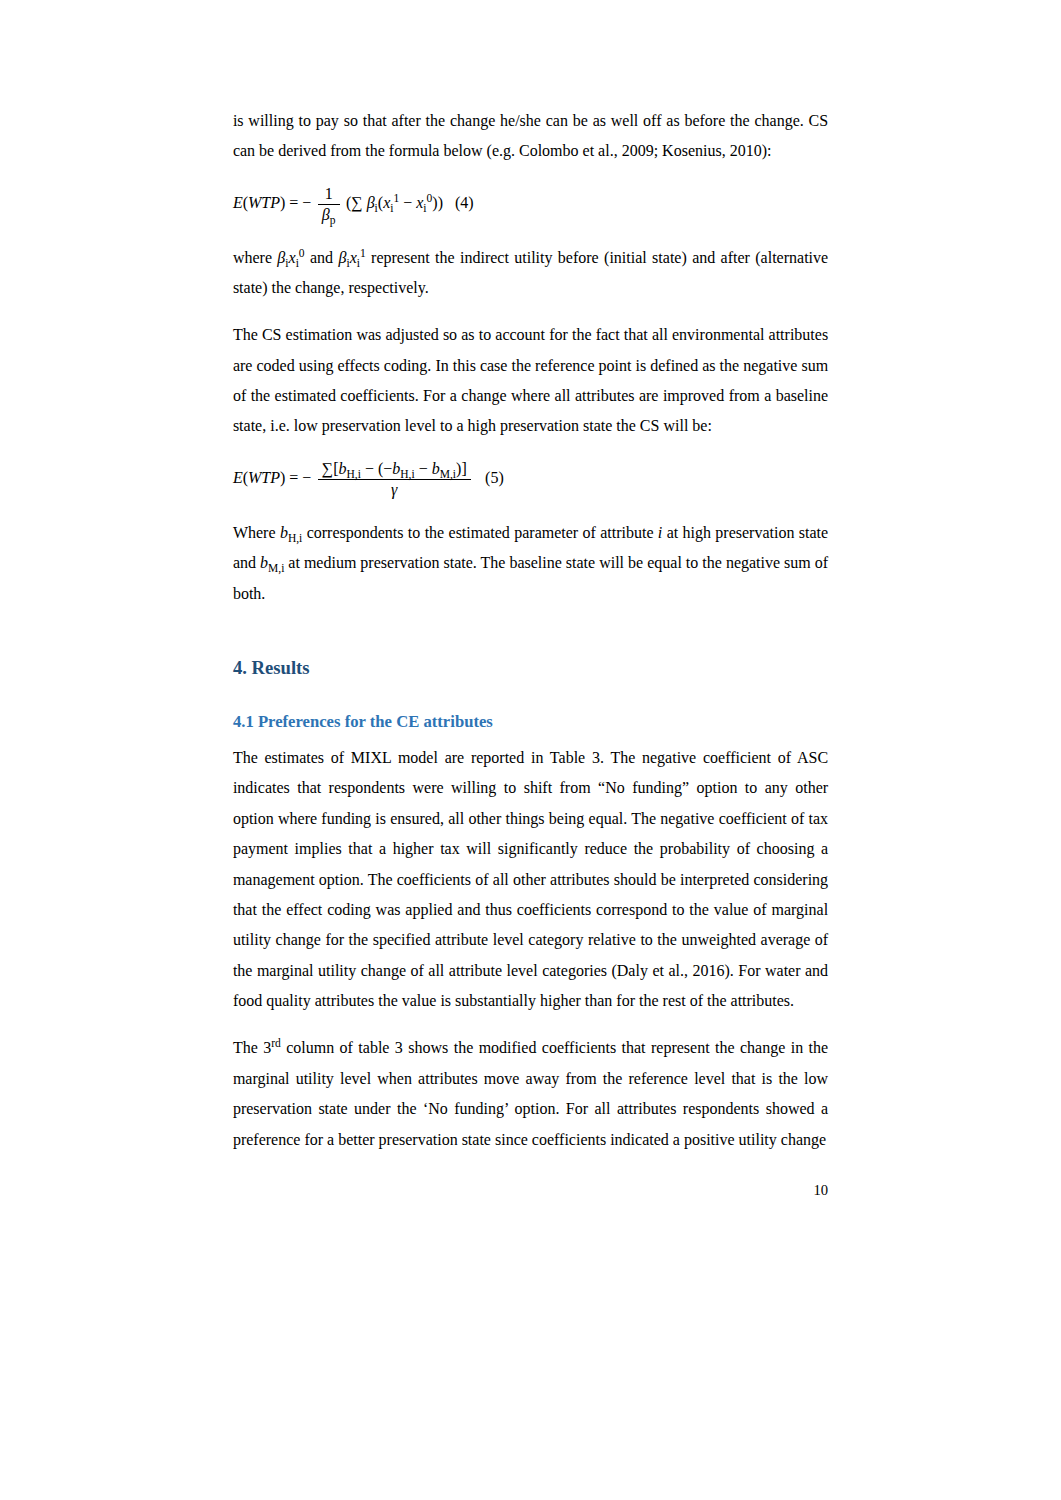is willing to pay so that after the change he/she can be as well off as before the change. CS can be derived from the formula below (e.g. Colombo et al., 2009; Kosenius, 2010):
E(WTP) = − 1 βp (∑ βi(xi1 − xi0)) (4)
where βixi0 and βixi1 represent the indirect utility before (initial state) and after (alternative state) the change, respectively.
The CS estimation was adjusted so as to account for the fact that all environmental attributes are coded using effects coding. In this case the reference point is defined as the negative sum of the estimated coefficients. For a change where all attributes are improved from a baseline state, i.e. low preservation level to a high preservation state the CS will be:
E(WTP) = − ∑[bH,i − (−bH,i − bM,i)] γ (5)
Where bH,i correspondents to the estimated parameter of attribute i at high preservation state and bM,i at medium preservation state. The baseline state will be equal to the negative sum of both.
4. Results
4.1 Preferences for the CE attributes
The estimates of MIXL model are reported in Table 3. The negative coefficient of ASC indicates that respondents were willing to shift from “No funding” option to any other option where funding is ensured, all other things being equal. The negative coefficient of tax payment implies that a higher tax will significantly reduce the probability of choosing a management option. The coefficients of all other attributes should be interpreted considering that the effect coding was applied and thus coefficients correspond to the value of marginal utility change for the specified attribute level category relative to the unweighted average of the marginal utility change of all attribute level categories (Daly et al., 2016). For water and food quality attributes the value is substantially higher than for the rest of the attributes.
The 3rd column of table 3 shows the modified coefficients that represent the change in the marginal utility level when attributes move away from the reference level that is the low preservation state under the ‘No funding’ option. For all attributes respondents showed a preference for a better preservation state since coefficients indicated a positive utility change
10